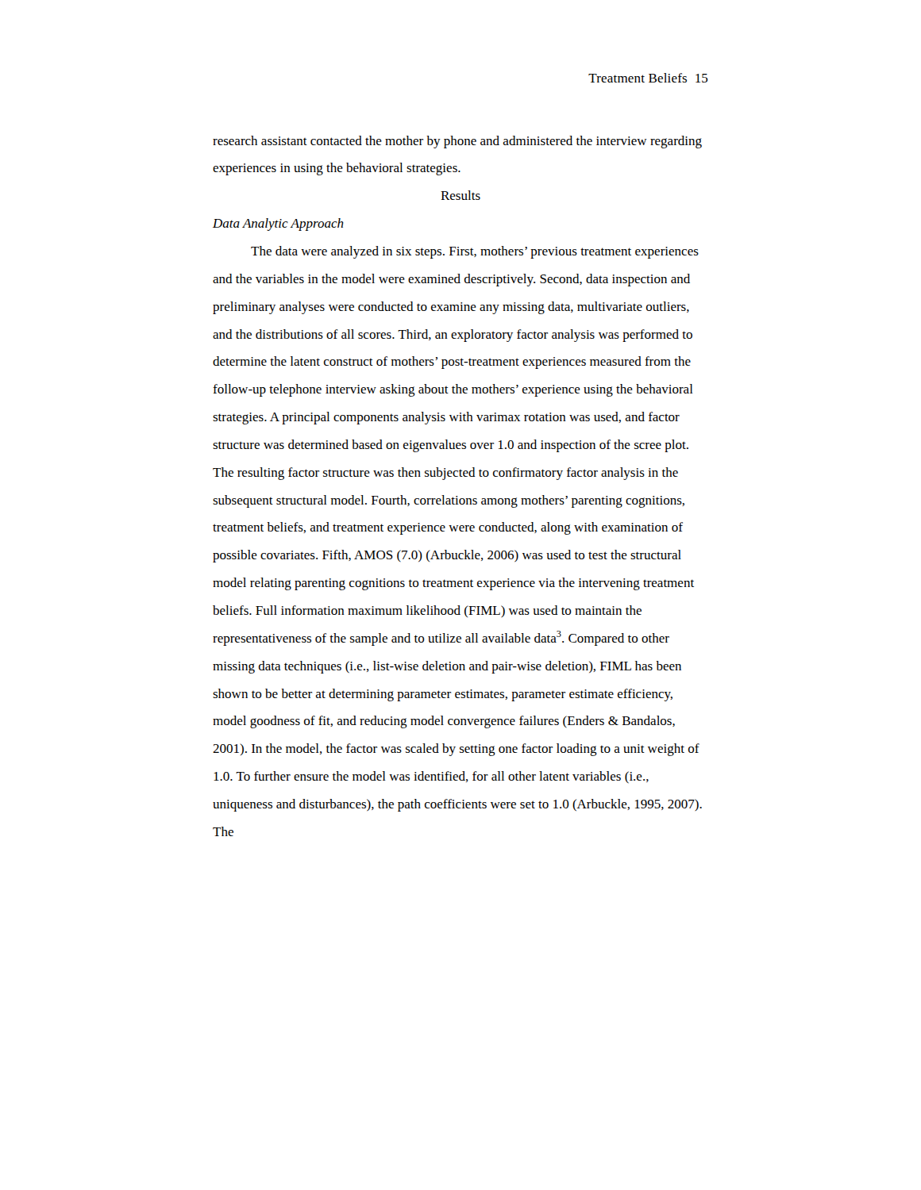Treatment Beliefs 15
research assistant contacted the mother by phone and administered the interview regarding experiences in using the behavioral strategies.
Results
Data Analytic Approach
The data were analyzed in six steps. First, mothers’ previous treatment experiences and the variables in the model were examined descriptively. Second, data inspection and preliminary analyses were conducted to examine any missing data, multivariate outliers, and the distributions of all scores. Third, an exploratory factor analysis was performed to determine the latent construct of mothers’ post-treatment experiences measured from the follow-up telephone interview asking about the mothers’ experience using the behavioral strategies. A principal components analysis with varimax rotation was used, and factor structure was determined based on eigenvalues over 1.0 and inspection of the scree plot. The resulting factor structure was then subjected to confirmatory factor analysis in the subsequent structural model. Fourth, correlations among mothers’ parenting cognitions, treatment beliefs, and treatment experience were conducted, along with examination of possible covariates. Fifth, AMOS (7.0) (Arbuckle, 2006) was used to test the structural model relating parenting cognitions to treatment experience via the intervening treatment beliefs. Full information maximum likelihood (FIML) was used to maintain the representativeness of the sample and to utilize all available data3. Compared to other missing data techniques (i.e., list-wise deletion and pair-wise deletion), FIML has been shown to be better at determining parameter estimates, parameter estimate efficiency, model goodness of fit, and reducing model convergence failures (Enders & Bandalos, 2001). In the model, the factor was scaled by setting one factor loading to a unit weight of 1.0. To further ensure the model was identified, for all other latent variables (i.e., uniqueness and disturbances), the path coefficients were set to 1.0 (Arbuckle, 1995, 2007). The